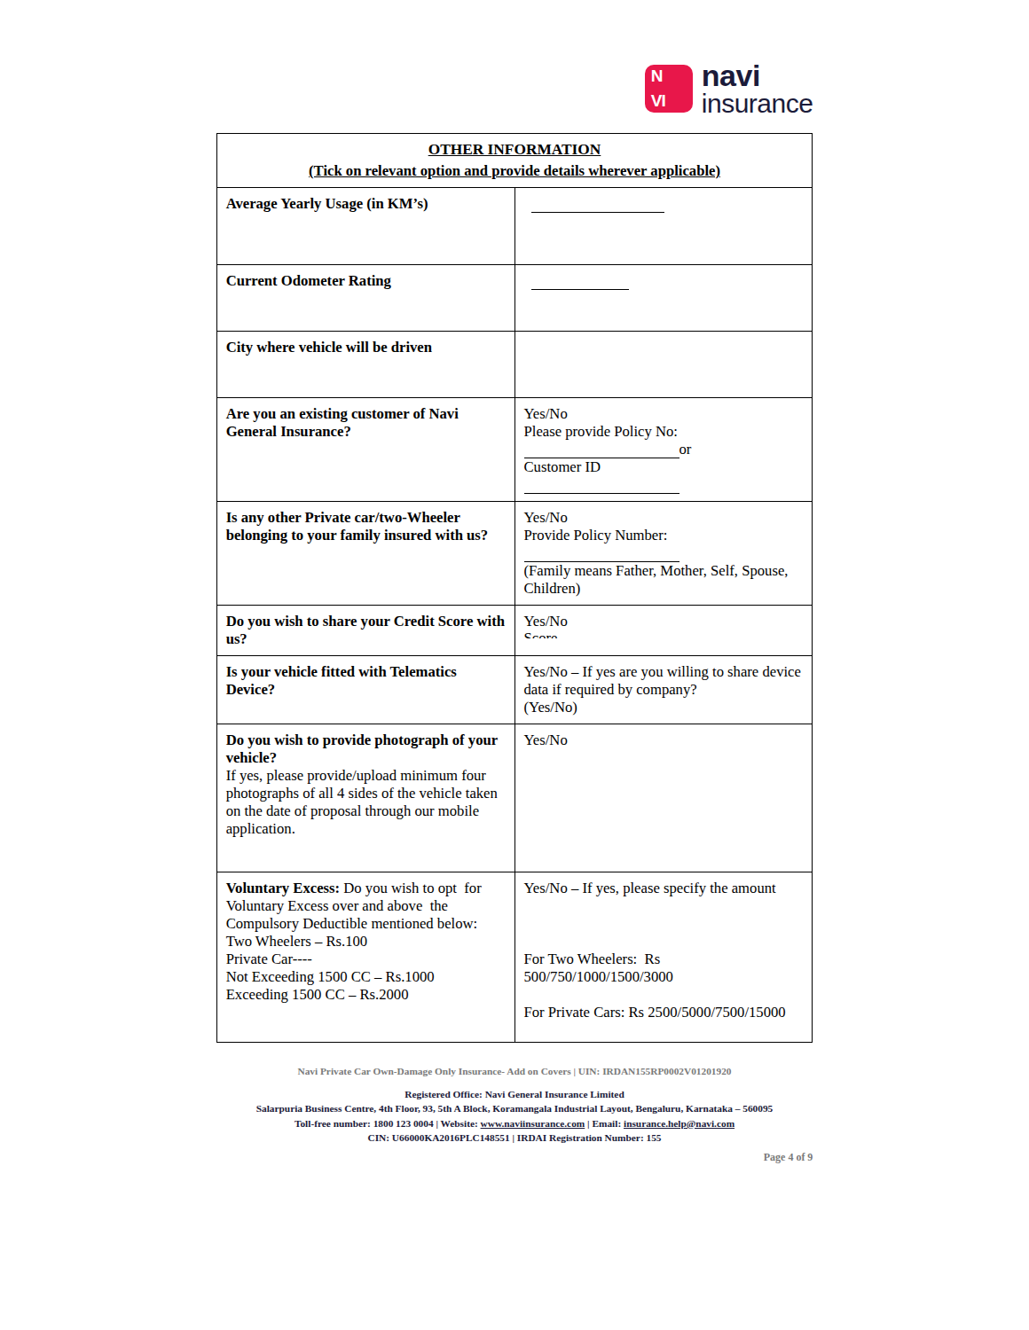navi
insurance
| OTHER INFORMATION (Tick on relevant option and provide details wherever applicable) |
| Average Yearly Usage (in KM’s) | |
| Current Odometer Rating | |
| City where vehicle will be driven | |
| Are you an existing customer of Navi General Insurance? | Yes/No Please provide Policy No: or Customer ID |
| Is any other Private car/two-Wheeler belonging to your family insured with us? | Yes/No Provide Policy Number: (Family means Father, Mother, Self, Spouse, Children) |
| Do you wish to share your Credit Score with us? | Yes/No Score |
| Is your vehicle fitted with Telematics Device? | Yes/No – If yes are you willing to share device data if required by company? (Yes/No) |
| Do you wish to provide photograph of your vehicle? If yes, please provide/upload minimum four photographs of all 4 sides of the vehicle taken on the date of proposal through our mobile application. | Yes/No |
| Voluntary Excess: Do you wish to opt for Voluntary Excess over and above the Compulsory Deductible mentioned below: Two Wheelers – Rs.100 Private Car---- Not Exceeding 1500 CC – Rs.1000 Exceeding 1500 CC – Rs.2000 | Yes/No – If yes, please specify the amount For Two Wheelers: Rs 500/750/1000/1500/3000 For Private Cars: Rs 2500/5000/7500/15000 |
Navi Private Car Own-Damage Only Insurance- Add on Covers | UIN: IRDAN155RP0002V01201920
Registered Office: Navi General Insurance Limited
Salarpuria Business Centre, 4th Floor, 93, 5th A Block, Koramangala Industrial Layout, Bengaluru, Karnataka – 560095
Toll-free number: 1800 123 0004 | Website: www.naviinsurance.com | Email: insurance.help@navi.com
CIN: U66000KA2016PLC148551 | IRDAI Registration Number: 155
Page 4 of 9